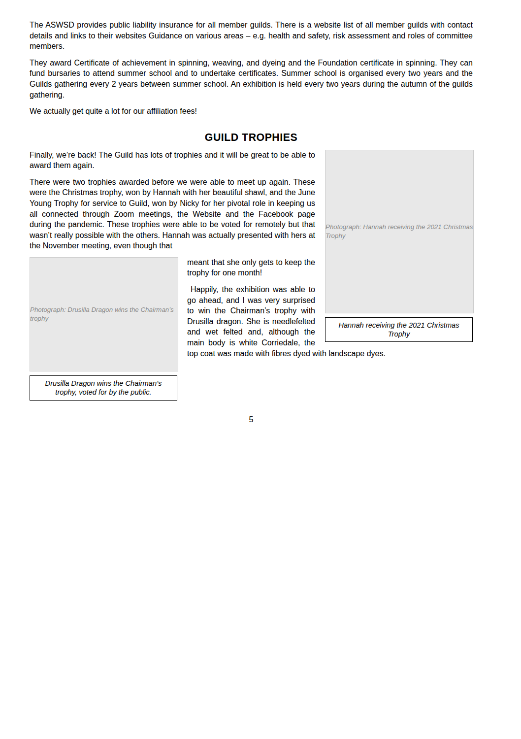The ASWSD provides public liability insurance for all member guilds. There is a website list of all member guilds with contact details and links to their websites Guidance on various areas – e.g. health and safety, risk assessment and roles of committee members.
They award Certificate of achievement in spinning, weaving, and dyeing and the Foundation certificate in spinning. They can fund bursaries to attend summer school and to undertake certificates. Summer school is organised every two years and the Guilds gathering every 2 years between summer school. An exhibition is held every two years during the autumn of the guilds gathering.
We actually get quite a lot for our affiliation fees!
GUILD TROPHIES
Photograph: Hannah receiving the 2021 Christmas Trophy
Hannah receiving the 2021 Christmas Trophy
Finally, we’re back! The Guild has lots of trophies and it will be great to be able to award them again.
There were two trophies awarded before we were able to meet up again. These were the Christmas trophy, won by Hannah with her beautiful shawl, and the June Young Trophy for service to Guild, won by Nicky for her pivotal role in keeping us all connected through Zoom meetings, the Website and the Facebook page during the pandemic. These trophies were able to be voted for remotely but that wasn’t really possible with the others. Hannah was actually presented with hers at the November meeting, even though that
Photograph: Drusilla Dragon wins the Chairman’s trophy
Drusilla Dragon wins the Chairman’s trophy, voted for by the public.
meant that she only gets to keep the trophy for one month!
Happily, the exhibition was able to go ahead, and I was very surprised to win the Chairman’s trophy with Drusilla dragon. She is needlefelted and wet felted and, although the main body is white Corriedale, the top coat was made with fibres dyed with landscape dyes.
5